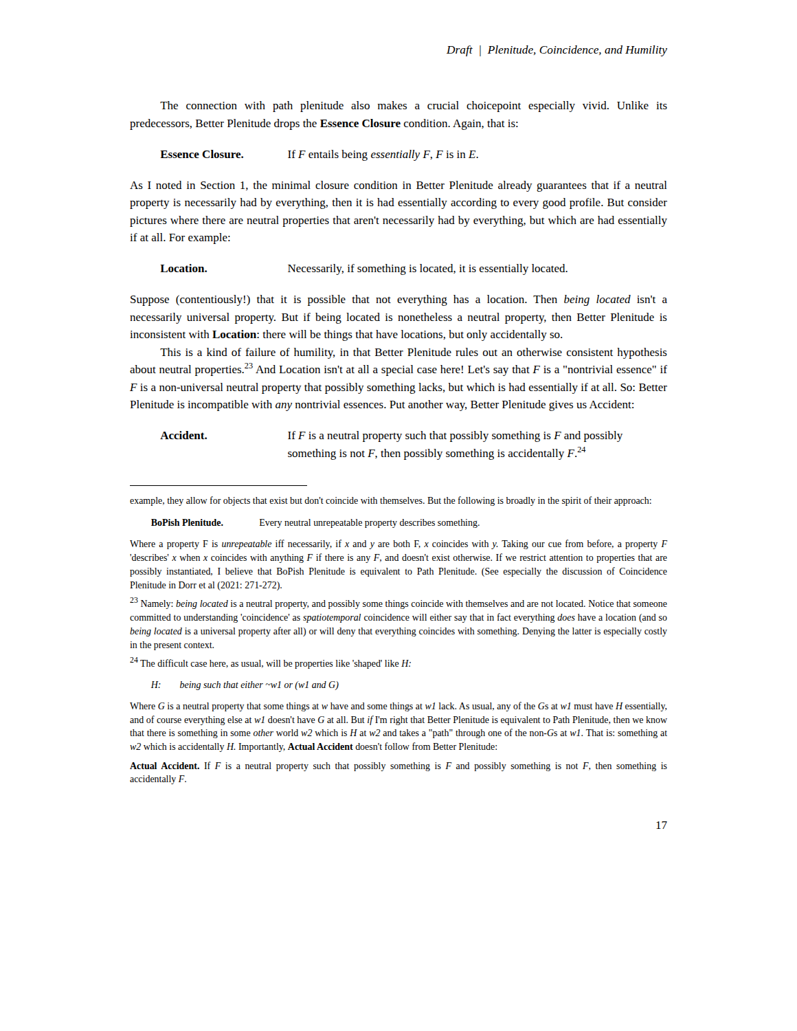Draft | Plenitude, Coincidence, and Humility
The connection with path plenitude also makes a crucial choicepoint especially vivid. Unlike its predecessors, Better Plenitude drops the Essence Closure condition. Again, that is:
Essence Closure.
If F entails being essentially F, F is in E.
As I noted in Section 1, the minimal closure condition in Better Plenitude already guarantees that if a neutral property is necessarily had by everything, then it is had essentially according to every good profile. But consider pictures where there are neutral properties that aren't necessarily had by everything, but which are had essentially if at all. For example:
Location.
Necessarily, if something is located, it is essentially located.
Suppose (contentiously!) that it is possible that not everything has a location. Then being located isn't a necessarily universal property. But if being located is nonetheless a neutral property, then Better Plenitude is inconsistent with Location: there will be things that have locations, but only accidentally so.
This is a kind of failure of humility, in that Better Plenitude rules out an otherwise consistent hypothesis about neutral properties.23 And Location isn't at all a special case here! Let's say that F is a "nontrivial essence" if F is a non-universal neutral property that possibly something lacks, but which is had essentially if at all. So: Better Plenitude is incompatible with any nontrivial essences. Put another way, Better Plenitude gives us Accident:
Accident.
If F is a neutral property such that possibly something is F and possibly something is not F, then possibly something is accidentally F.24
example, they allow for objects that exist but don't coincide with themselves. But the following is broadly in the spirit of their approach:
BoPish Plenitude.
Every neutral unrepeatable property describes something.
Where a property F is unrepeatable iff necessarily, if x and y are both F, x coincides with y. Taking our cue from before, a property F 'describes' x when x coincides with anything F if there is any F, and doesn't exist otherwise. If we restrict attention to properties that are possibly instantiated, I believe that BoPish Plenitude is equivalent to Path Plenitude. (See especially the discussion of Coincidence Plenitude in Dorr et al (2021: 271-272).
23 Namely: being located is a neutral property, and possibly some things coincide with themselves and are not located. Notice that someone committed to understanding 'coincidence' as spatiotemporal coincidence will either say that in fact everything does have a location (and so being located is a universal property after all) or will deny that everything coincides with something. Denying the latter is especially costly in the present context.
24 The difficult case here, as usual, will be properties like 'shaped' like H:
H: being such that either ~w1 or (w1 and G)
Where G is a neutral property that some things at w have and some things at w1 lack. As usual, any of the Gs at w1 must have H essentially, and of course everything else at w1 doesn't have G at all. But if I'm right that Better Plenitude is equivalent to Path Plenitude, then we know that there is something in some other world w2 which is H at w2 and takes a "path" through one of the non-Gs at w1. That is: something at w2 which is accidentally H. Importantly, Actual Accident doesn't follow from Better Plenitude:
Actual Accident. If F is a neutral property such that possibly something is F and possibly something is not F, then something is accidentally F.
17